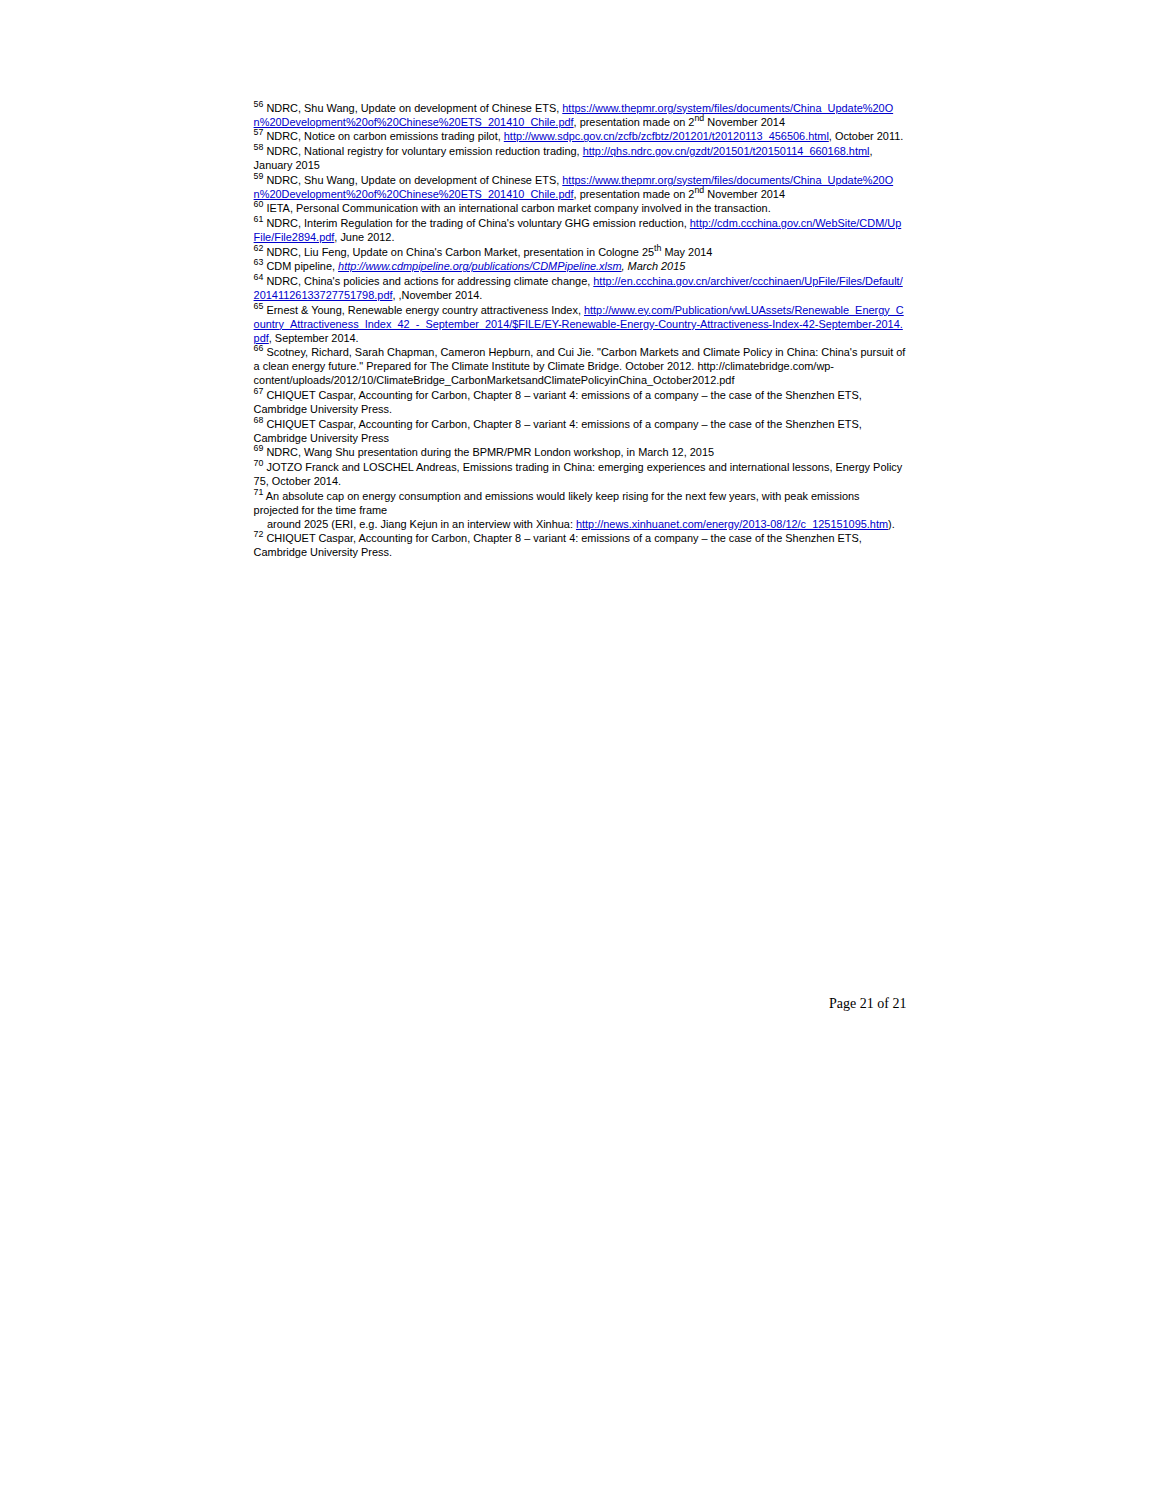56 NDRC, Shu Wang, Update on development of Chinese ETS, https://www.thepmr.org/system/files/documents/China_Update%20On%20Development%20of%20Chinese%20ETS_201410_Chile.pdf, presentation made on 2nd November 2014
57 NDRC, Notice on carbon emissions trading pilot, http://www.sdpc.gov.cn/zcfb/zcfbtz/201201/t20120113_456506.html, October 2011.
58 NDRC, National registry for voluntary emission reduction trading, http://qhs.ndrc.gov.cn/gzdt/201501/t20150114_660168.html, January 2015
59 NDRC, Shu Wang, Update on development of Chinese ETS, https://www.thepmr.org/system/files/documents/China_Update%20On%20Development%20of%20Chinese%20ETS_201410_Chile.pdf, presentation made on 2nd November 2014
60 IETA, Personal Communication with an international carbon market company involved in the transaction.
61 NDRC, Interim Regulation for the trading of China's voluntary GHG emission reduction, http://cdm.ccchina.gov.cn/WebSite/CDM/UpFile/File2894.pdf, June 2012.
62 NDRC, Liu Feng, Update on China's Carbon Market, presentation in Cologne 25th May 2014
63 CDM pipeline, http://www.cdmpipeline.org/publications/CDMPipeline.xlsm, March 2015
64 NDRC, China's policies and actions for addressing climate change, http://en.ccchina.gov.cn/archiver/ccchinaen/UpFile/Files/Default/20141126133727751798.pdf, ,November 2014.
65 Ernest & Young, Renewable energy country attractiveness Index, http://www.ey.com/Publication/vwLUAssets/Renewable_Energy_Country_Attractiveness_Index_42_-_September_2014/$FILE/EY-Renewable-Energy-Country-Attractiveness-Index-42-September-2014.pdf, September 2014.
66 Scotney, Richard, Sarah Chapman, Cameron Hepburn, and Cui Jie. "Carbon Markets and Climate Policy in China: China's pursuit of a clean energy future." Prepared for The Climate Institute by Climate Bridge. October 2012. http://climatebridge.com/wp-content/uploads/2012/10/ClimateBridge_CarbonMarketsandClimatePolicyinChina_October2012.pdf
67 CHIQUET Caspar, Accounting for Carbon, Chapter 8 – variant 4: emissions of a company – the case of the Shenzhen ETS, Cambridge University Press.
68 CHIQUET Caspar, Accounting for Carbon, Chapter 8 – variant 4: emissions of a company – the case of the Shenzhen ETS, Cambridge University Press
69 NDRC, Wang Shu presentation during the BPMR/PMR London workshop, in March 12, 2015
70 JOTZO Franck and LOSCHEL Andreas, Emissions trading in China: emerging experiences and international lessons, Energy Policy 75, October 2014.
71 An absolute cap on energy consumption and emissions would likely keep rising for the next few years, with peak emissions projected for the time frame around 2025 (ERI, e.g. Jiang Kejun in an interview with Xinhua: http://news.xinhuanet.com/energy/2013-08/12/c_125151095.htm).
72 CHIQUET Caspar, Accounting for Carbon, Chapter 8 – variant 4: emissions of a company – the case of the Shenzhen ETS, Cambridge University Press.
Page 21 of 21